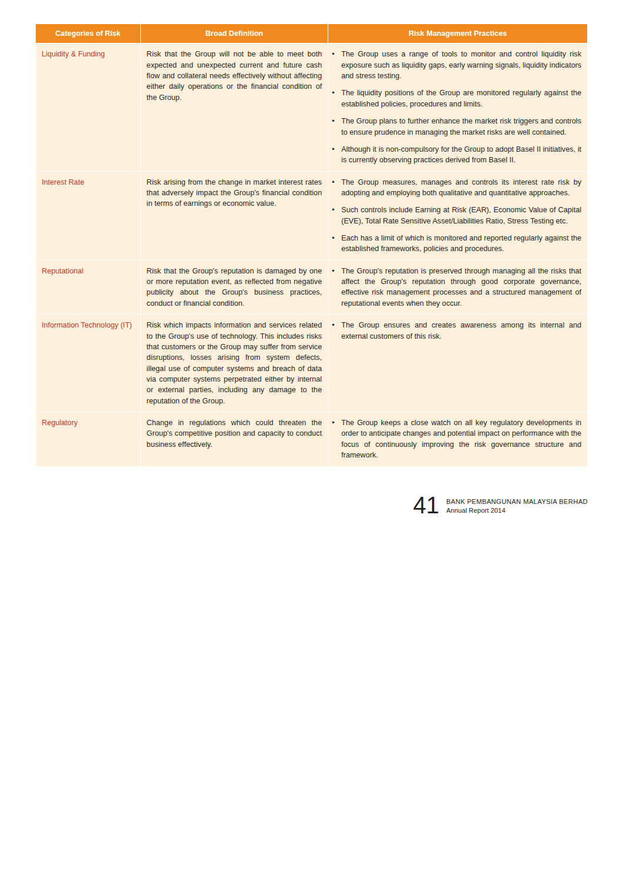| Categories of Risk | Broad Definition | Risk Management Practices |
| --- | --- | --- |
| Liquidity & Funding | Risk that the Group will not be able to meet both expected and unexpected current and future cash flow and collateral needs effectively without affecting either daily operations or the financial condition of the Group. | The Group uses a range of tools to monitor and control liquidity risk exposure such as liquidity gaps, early warning signals, liquidity indicators and stress testing. The liquidity positions of the Group are monitored regularly against the established policies, procedures and limits. The Group plans to further enhance the market risk triggers and controls to ensure prudence in managing the market risks are well contained. Although it is non-compulsory for the Group to adopt Basel II initiatives, it is currently observing practices derived from Basel II. |
| Interest Rate | Risk arising from the change in market interest rates that adversely impact the Group's financial condition in terms of earnings or economic value. | The Group measures, manages and controls its interest rate risk by adopting and employing both qualitative and quantitative approaches. Such controls include Earning at Risk (EAR), Economic Value of Capital (EVE), Total Rate Sensitive Asset/Liabilities Ratio, Stress Testing etc. Each has a limit of which is monitored and reported regularly against the established frameworks, policies and procedures. |
| Reputational | Risk that the Group's reputation is damaged by one or more reputation event, as reflected from negative publicity about the Group's business practices, conduct or financial condition. | The Group's reputation is preserved through managing all the risks that affect the Group's reputation through good corporate governance, effective risk management processes and a structured management of reputational events when they occur. |
| Information Technology (IT) | Risk which impacts information and services related to the Group's use of technology. This includes risks that customers or the Group may suffer from service disruptions, losses arising from system defects, illegal use of computer systems and breach of data via computer systems perpetrated either by internal or external parties, including any damage to the reputation of the Group. | The Group ensures and creates awareness among its internal and external customers of this risk. |
| Regulatory | Change in regulations which could threaten the Group's competitive position and capacity to conduct business effectively. | The Group keeps a close watch on all key regulatory developments in order to anticipate changes and potential impact on performance with the focus of continuously improving the risk governance structure and framework. |
41
BANK PEMBANGUNAN MALAYSIA BERHAD
Annual Report 2014